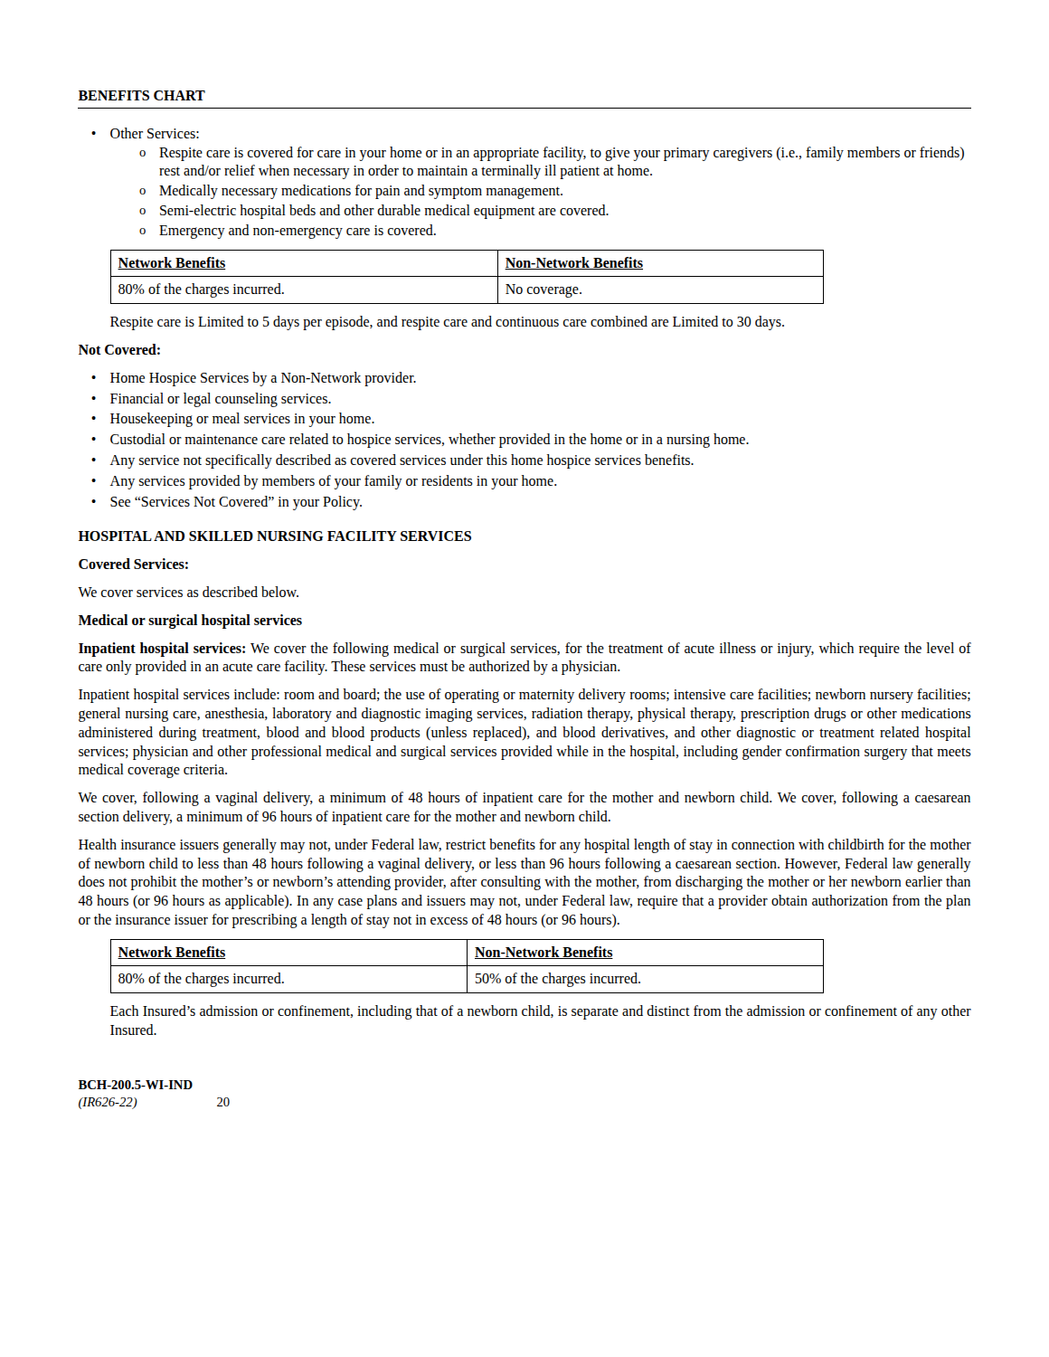BENEFITS CHART
Other Services:
Respite care is covered for care in your home or in an appropriate facility, to give your primary caregivers (i.e., family members or friends) rest and/or relief when necessary in order to maintain a terminally ill patient at home.
Medically necessary medications for pain and symptom management.
Semi-electric hospital beds and other durable medical equipment are covered.
Emergency and non-emergency care is covered.
| Network Benefits | Non-Network Benefits |
| --- | --- |
| 80% of the charges incurred. | No coverage. |
Respite care is Limited to 5 days per episode, and respite care and continuous care combined are Limited to 30 days.
Not Covered:
Home Hospice Services by a Non-Network provider.
Financial or legal counseling services.
Housekeeping or meal services in your home.
Custodial or maintenance care related to hospice services, whether provided in the home or in a nursing home.
Any service not specifically described as covered services under this home hospice services benefits.
Any services provided by members of your family or residents in your home.
See “Services Not Covered” in your Policy.
HOSPITAL AND SKILLED NURSING FACILITY SERVICES
Covered Services:
We cover services as described below.
Medical or surgical hospital services
Inpatient hospital services: We cover the following medical or surgical services, for the treatment of acute illness or injury, which require the level of care only provided in an acute care facility. These services must be authorized by a physician.
Inpatient hospital services include: room and board; the use of operating or maternity delivery rooms; intensive care facilities; newborn nursery facilities; general nursing care, anesthesia, laboratory and diagnostic imaging services, radiation therapy, physical therapy, prescription drugs or other medications administered during treatment, blood and blood products (unless replaced), and blood derivatives, and other diagnostic or treatment related hospital services; physician and other professional medical and surgical services provided while in the hospital, including gender confirmation surgery that meets medical coverage criteria.
We cover, following a vaginal delivery, a minimum of 48 hours of inpatient care for the mother and newborn child. We cover, following a caesarean section delivery, a minimum of 96 hours of inpatient care for the mother and newborn child.
Health insurance issuers generally may not, under Federal law, restrict benefits for any hospital length of stay in connection with childbirth for the mother of newborn child to less than 48 hours following a vaginal delivery, or less than 96 hours following a caesarean section. However, Federal law generally does not prohibit the mother’s or newborn’s attending provider, after consulting with the mother, from discharging the mother or her newborn earlier than 48 hours (or 96 hours as applicable). In any case plans and issuers may not, under Federal law, require that a provider obtain authorization from the plan or the insurance issuer for prescribing a length of stay not in excess of 48 hours (or 96 hours).
| Network Benefits | Non-Network Benefits |
| --- | --- |
| 80% of the charges incurred. | 50% of the charges incurred. |
Each Insured’s admission or confinement, including that of a newborn child, is separate and distinct from the admission or confinement of any other Insured.
BCH-200.5-WI-IND
(IR626-22) 20